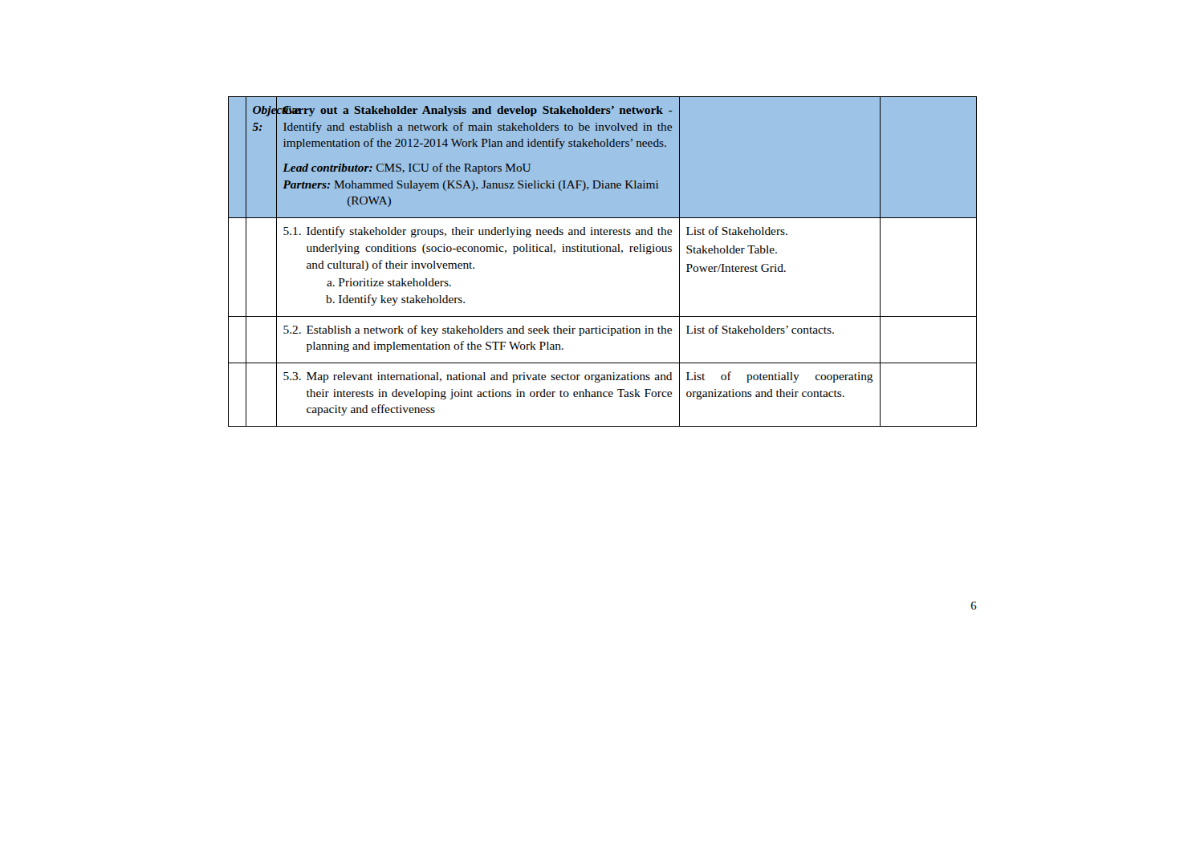| | Objective 5: | Carry out a Stakeholder Analysis and develop Stakeholders’ network - Identify and establish a network of main stakeholders to be involved in the implementation of the 2012-2014 Work Plan and identify stakeholders’ needs. Lead contributor: CMS, ICU of the Raptors MoU Partners: Mohammed Sulayem (KSA), Janusz Sielicki (IAF), Diane Klaimi (ROWA) | | |
| | | 5.1. Identify stakeholder groups, their underlying needs and interests and the underlying conditions (socio-economic, political, institutional, religious and cultural) of their involvement. Prioritize stakeholders. Identify key stakeholders. | List of Stakeholders. Stakeholder Table. Power/Interest Grid. | |
| | | 5.2. Establish a network of key stakeholders and seek their participation in the planning and implementation of the STF Work Plan. | List of Stakeholders’ contacts. | |
| | | 5.3. Map relevant international, national and private sector organizations and their interests in developing joint actions in order to enhance Task Force capacity and effectiveness | List of potentially cooperating organizations and their contacts. | |
6